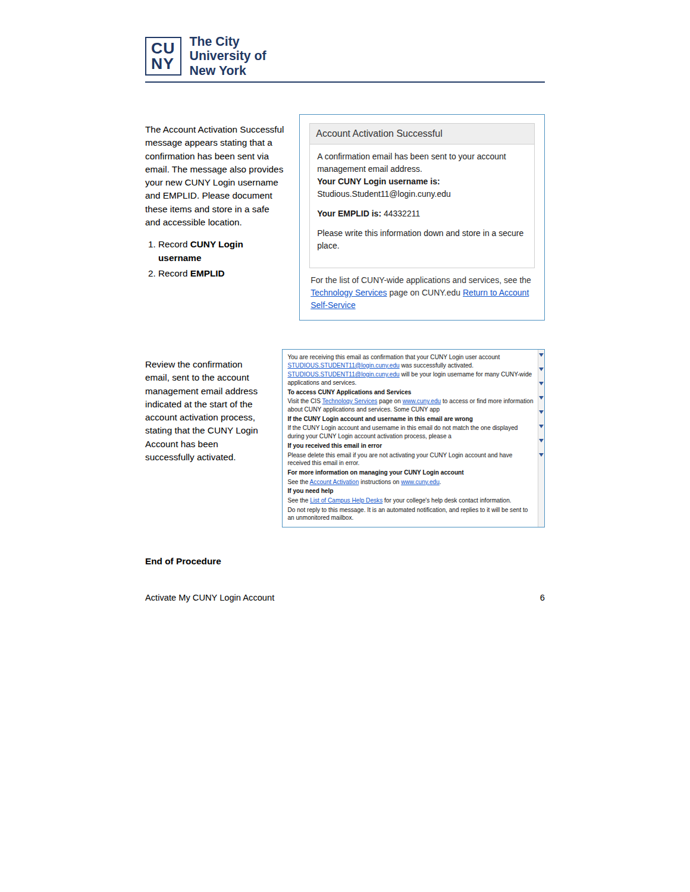CU NY
The City University of New York
The Account Activation Successful message appears stating that a confirmation has been sent via email. The message also provides your new CUNY Login username and EMPLID. Please document these items and store in a safe and accessible location.
Record CUNY Login username
Record EMPLID
Account Activation Successful
A confirmation email has been sent to your account management email address.
Your CUNY Login username is:
Studious.Student11@login.cuny.edu
Your EMPLID is: 44332211
Please write this information down and store in a secure place.
For the list of CUNY-wide applications and services, see the Technology Services page on CUNY.edu Return to Account Self-Service
Review the confirmation email, sent to the account management email address indicated at the start of the account activation process, stating that the CUNY Login Account has been successfully activated.
You are receiving this email as confirmation that your CUNY Login user account STUDIOUS.STUDENT11@login.cuny.edu was successfully activated.
STUDIOUS.STUDENT11@login.cuny.edu will be your login username for many CUNY-wide applications and services.
To access CUNY Applications and Services
Visit the CIS Technology Services page on www.cuny.edu to access or find more information about CUNY applications and services. Some CUNY app
If the CUNY Login account and username in this email are wrong
If the CUNY Login account and username in this email do not match the one displayed during your CUNY Login account activation process, please a
If you received this email in error
Please delete this email if you are not activating your CUNY Login account and have received this email in error.
For more information on managing your CUNY Login account
See the Account Activation instructions on www.cuny.edu.
If you need help
See the List of Campus Help Desks for your college's help desk contact information.
Do not reply to this message. It is an automated notification, and replies to it will be sent to an unmonitored mailbox.
End of Procedure
Activate My CUNY Login Account
6